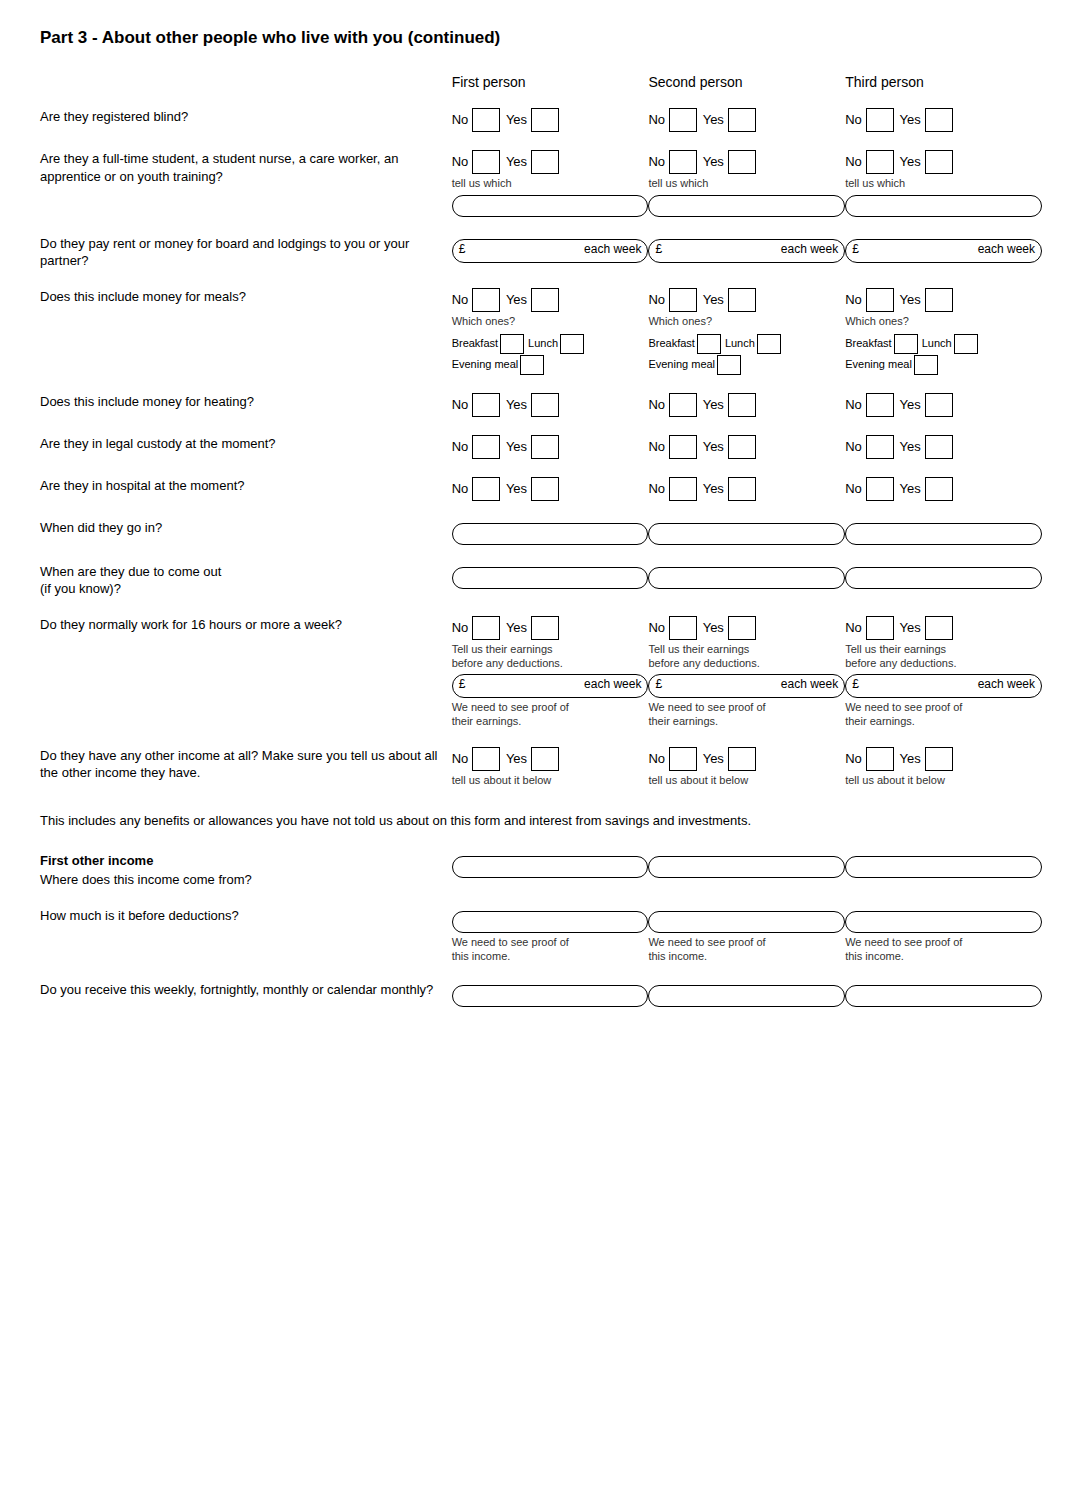Part 3 - About other people who live with you (continued)
| | First person | Second person | Third person |
| Are they registered blind? | No Yes | No Yes | No Yes |
| Are they a full-time student, a student nurse, a care worker, an apprentice or on youth training? | No Yes tell us which | No Yes tell us which | No Yes tell us which |
| Do they pay rent or money for board and lodgings to you or your partner? | £ each week | £ each week | £ each week |
| Does this include money for meals? | No Yes Which ones? Breakfast Lunch Evening meal | No Yes Which ones? Breakfast Lunch Evening meal | No Yes Which ones? Breakfast Lunch Evening meal |
| Does this include money for heating? | No Yes | No Yes | No Yes |
| Are they in legal custody at the moment? | No Yes | No Yes | No Yes |
| Are they in hospital at the moment? | No Yes | No Yes | No Yes |
| When did they go in? | | | |
| When are they due to come out (if you know)? | | | |
| Do they normally work for 16 hours or more a week? | No Yes Tell us their earnings before any deductions. £ each week We need to see proof of their earnings. | No Yes Tell us their earnings before any deductions. £ each week We need to see proof of their earnings. | No Yes Tell us their earnings before any deductions. £ each week We need to see proof of their earnings. |
| Do they have any other income at all? Make sure you tell us about all the other income they have. | No Yes tell us about it below | No Yes tell us about it below | No Yes tell us about it below |
This includes any benefits or allowances you have not told us about on this form and interest from savings and investments.
| First other income Where does this income come from? | | | |
| How much is it before deductions? | We need to see proof of this income. | We need to see proof of this income. | We need to see proof of this income. |
| Do you receive this weekly, fortnightly, monthly or calendar monthly? | | | |